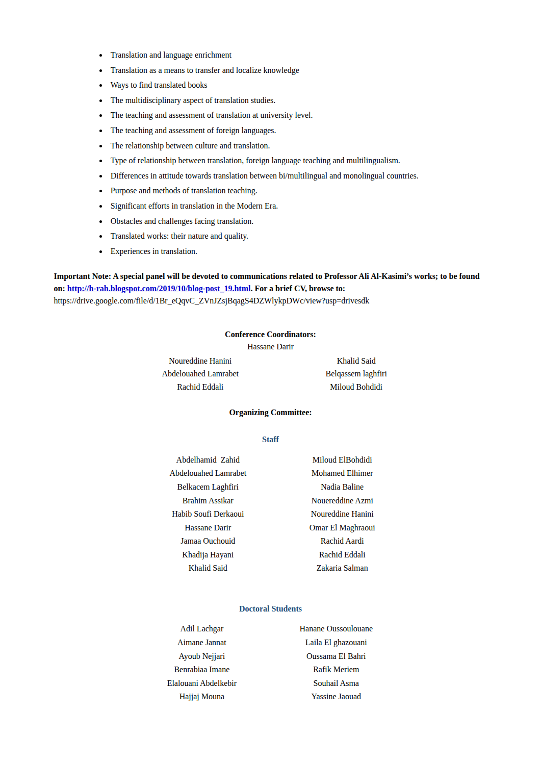Translation and language enrichment
Translation as a means to transfer and localize knowledge
Ways to find translated books
The multidisciplinary aspect of translation studies.
The teaching and assessment of translation at university level.
The teaching and assessment of foreign languages.
The relationship between culture and translation.
Type of relationship between translation, foreign language teaching and multilingualism.
Differences in attitude towards translation between bi/multilingual and monolingual countries.
Purpose and methods of translation teaching.
Significant efforts in translation in the Modern Era.
Obstacles and challenges facing translation.
Translated works: their nature and quality.
Experiences in translation.
Important Note: A special panel will be devoted to communications related to Professor Ali Al-Kasimi’s works; to be found on: http://h-rah.blogspot.com/2019/10/blog-post_19.html. For a brief CV, browse to:
https://drive.google.com/file/d/1Br_eQqvC_ZVnJZsjBqagS4DZWlykpDWc/view?usp=drivesdk
Conference Coordinators:
Hassane Darir
| Noureddine Hanini | Khalid Said |
| Abdelouahed Lamrabet | Belqassem laghfiri |
| Rachid Eddali | Miloud Bohdidi |
Organizing Committee:
Staff
| Abdelhamid Zahid | Miloud ElBohdidi |
| Abdelouahed Lamrabet | Mohamed Elhimer |
| Belkacem Laghfiri | Nadia Baline |
| Brahim Assikar | Nouereddine Azmi |
| Habib Soufi Derkaoui | Noureddine Hanini |
| Hassane Darir | Omar El Maghraoui |
| Jamaa Ouchouid | Rachid Aardi |
| Khadija Hayani | Rachid Eddali |
| Khalid Said | Zakaria Salman |
Doctoral Students
| Adil Lachgar | Hanane Oussoulouane |
| Aimane Jannat | Laila El ghazouani |
| Ayoub Nejjari | Oussama El Bahri |
| Benrabiaa Imane | Rafik Meriem |
| Elalouani Abdelkebir | Souhail Asma |
| Hajjaj Mouna | Yassine Jaouad |